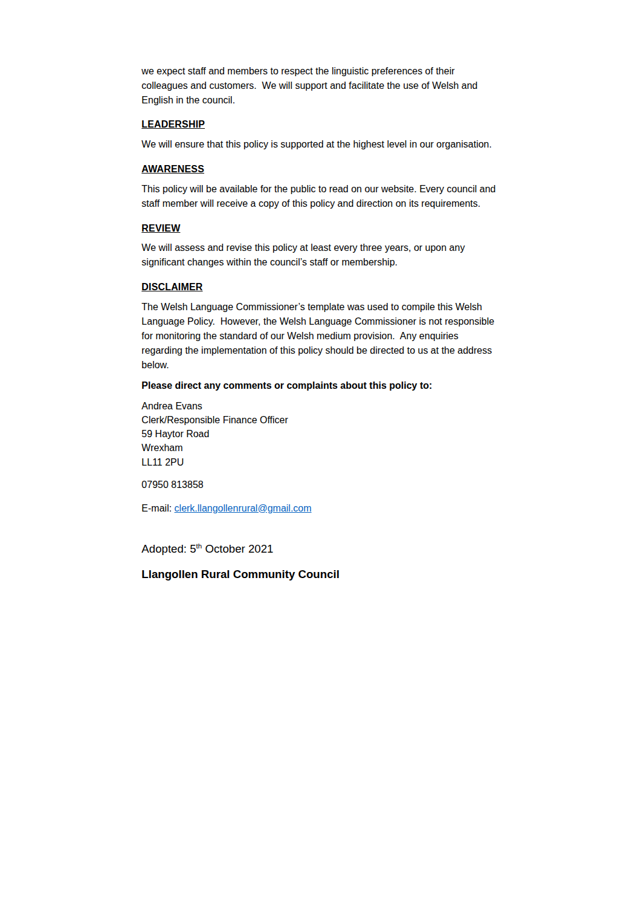we expect staff and members to respect the linguistic preferences of their colleagues and customers. We will support and facilitate the use of Welsh and English in the council.
LEADERSHIP
We will ensure that this policy is supported at the highest level in our organisation.
AWARENESS
This policy will be available for the public to read on our website. Every council and staff member will receive a copy of this policy and direction on its requirements.
REVIEW
We will assess and revise this policy at least every three years, or upon any significant changes within the council’s staff or membership.
DISCLAIMER
The Welsh Language Commissioner’s template was used to compile this Welsh Language Policy. However, the Welsh Language Commissioner is not responsible for monitoring the standard of our Welsh medium provision. Any enquiries regarding the implementation of this policy should be directed to us at the address below.
Please direct any comments or complaints about this policy to:
Andrea Evans
Clerk/Responsible Finance Officer
59 Haytor Road
Wrexham
LL11 2PU
07950 813858
E-mail: clerk.llangollenrural@gmail.com
Adopted: 5th October 2021
Llangollen Rural Community Council